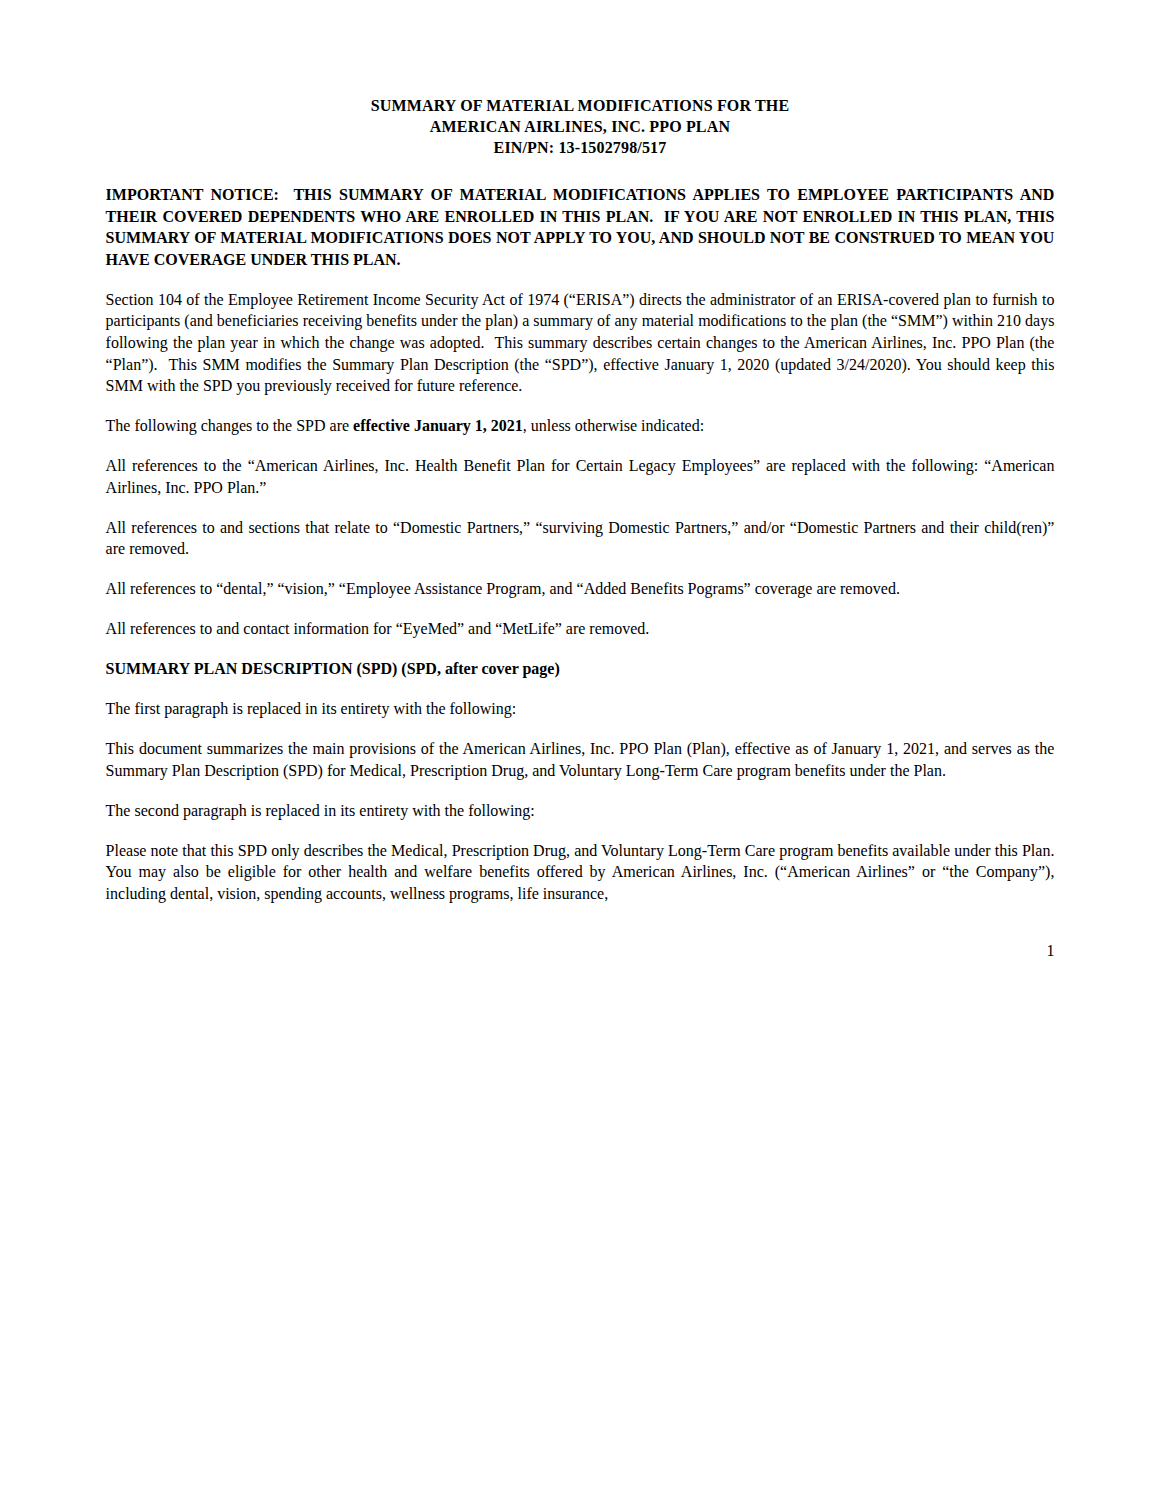Summary of Material Modifications for the
American Airlines, Inc. PPO Plan
EIN/PN: 13-1502798/517
Important notice: This summary of material modifications applies to employee participants and their covered dependents who are enrolled in this plan. If you are not enrolled in this plan, this summary of material modifications does not apply to you, and should not be construed to mean you have coverage under this plan.
Section 104 of the Employee Retirement Income Security Act of 1974 (“ERISA”) directs the administrator of an ERISA-covered plan to furnish to participants (and beneficiaries receiving benefits under the plan) a summary of any material modifications to the plan (the “SMM”) within 210 days following the plan year in which the change was adopted. This summary describes certain changes to the American Airlines, Inc. PPO Plan (the “Plan”). This SMM modifies the Summary Plan Description (the “SPD”), effective January 1, 2020 (updated 3/24/2020). You should keep this SMM with the SPD you previously received for future reference.
The following changes to the SPD are effective January 1, 2021, unless otherwise indicated:
All references to the “American Airlines, Inc. Health Benefit Plan for Certain Legacy Employees” are replaced with the following: “American Airlines, Inc. PPO Plan.”
All references to and sections that relate to “Domestic Partners,” “surviving Domestic Partners,” and/or “Domestic Partners and their child(ren)” are removed.
All references to “dental,” “vision,” “Employee Assistance Program, and “Added Benefits Pograms” coverage are removed.
All references to and contact information for “EyeMed” and “MetLife” are removed.
SUMMARY PLAN DESCRIPTION (SPD) (SPD, after cover page)
The first paragraph is replaced in its entirety with the following:
This document summarizes the main provisions of the American Airlines, Inc. PPO Plan (Plan), effective as of January 1, 2021, and serves as the Summary Plan Description (SPD) for Medical, Prescription Drug, and Voluntary Long-Term Care program benefits under the Plan.
The second paragraph is replaced in its entirety with the following:
Please note that this SPD only describes the Medical, Prescription Drug, and Voluntary Long-Term Care program benefits available under this Plan. You may also be eligible for other health and welfare benefits offered by American Airlines, Inc. (“American Airlines” or “the Company”), including dental, vision, spending accounts, wellness programs, life insurance,
1